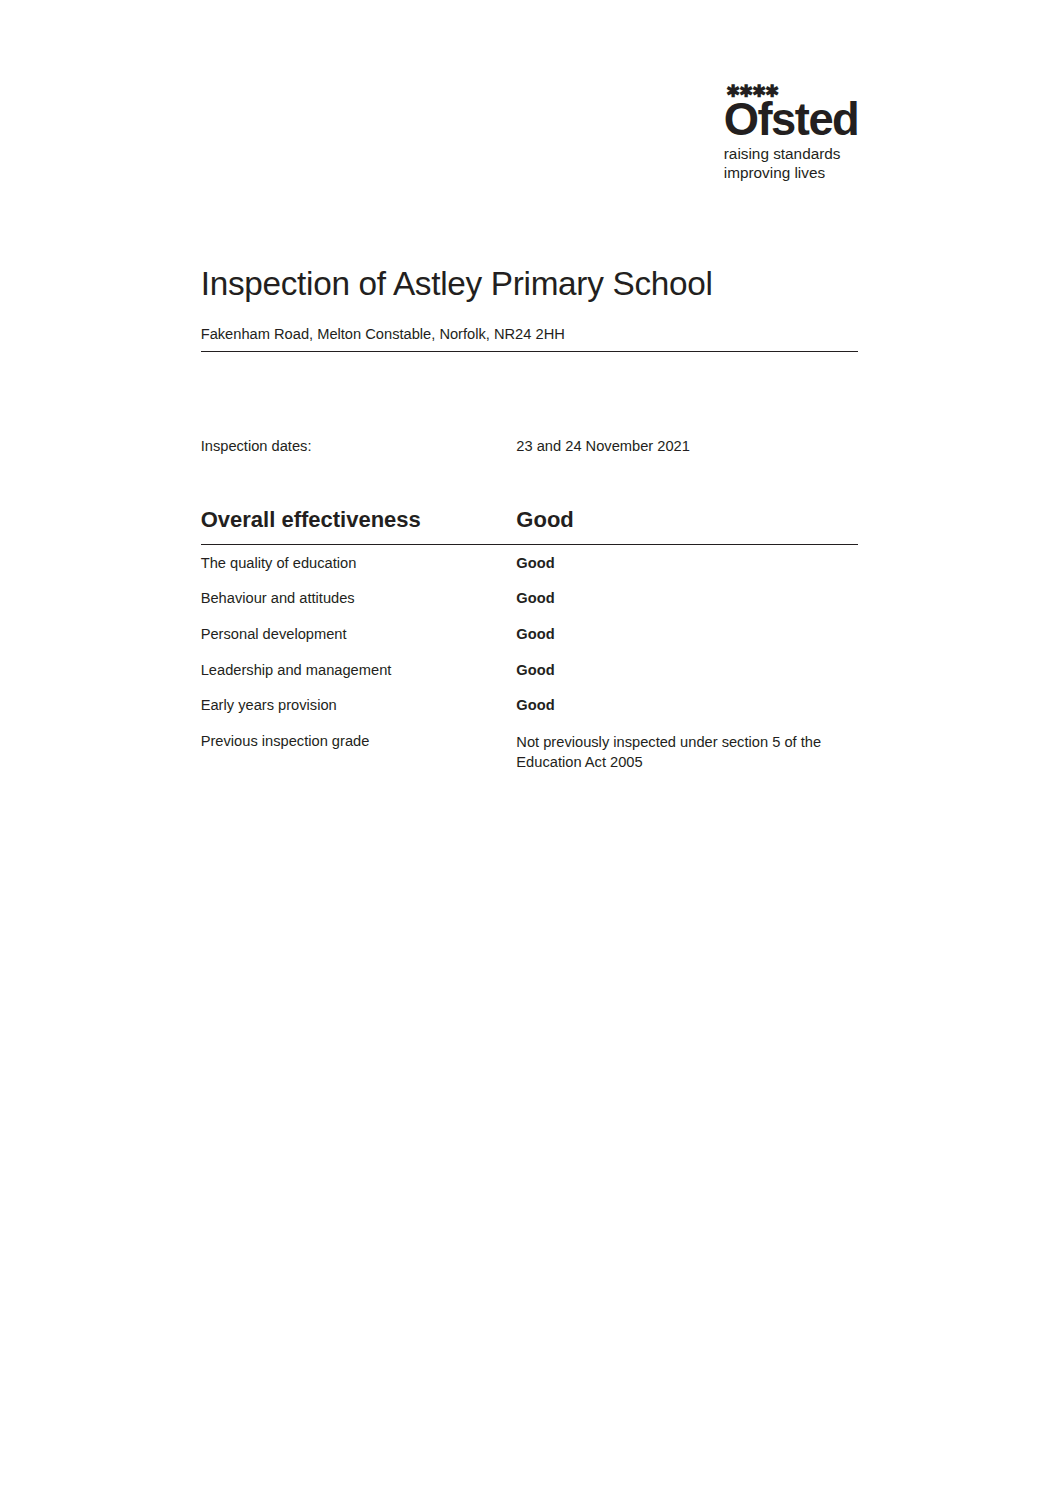✱✱✱✱
Ofsted
raising standards
improving lives
Inspection of Astley Primary School
Fakenham Road, Melton Constable, Norfolk, NR24 2HH
| Inspection dates: | 23 and 24 November 2021 |
| Overall effectiveness | Good |
| The quality of education | Good |
| Behaviour and attitudes | Good |
| Personal development | Good |
| Leadership and management | Good |
| Early years provision | Good |
| Previous inspection grade | Not previously inspected under section 5 of the Education Act 2005 |